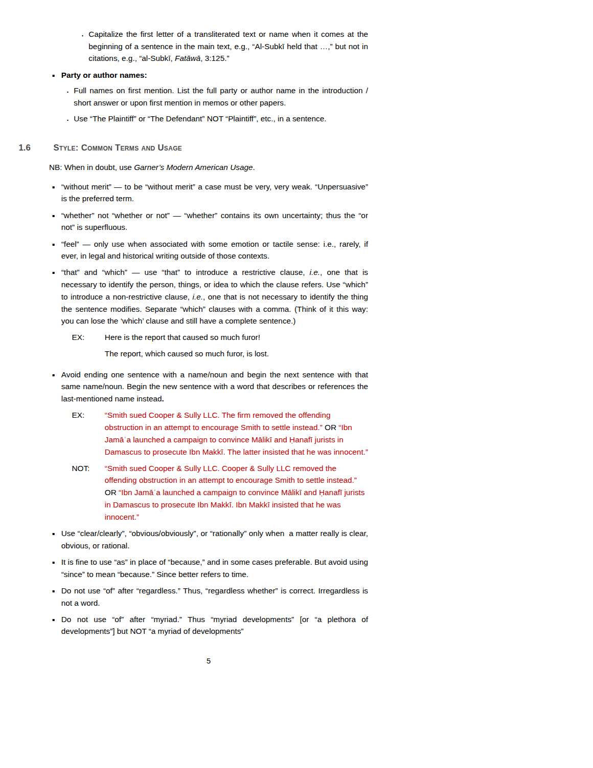Capitalize the first letter of a transliterated text or name when it comes at the beginning of a sentence in the main text, e.g., “Al-Subkī held that …,” but not in citations, e.g., “al-Subkī, Fatāwā, 3:125.”
Party or author names:
Full names on first mention. List the full party or author name in the introduction / short answer or upon first mention in memos or other papers.
Use “The Plaintiff” or “The Defendant” NOT “Plaintiff”, etc., in a sentence.
1.6 Style: Common Terms and Usage
NB: When in doubt, use Garner’s Modern American Usage.
“without merit” — to be “without merit” a case must be very, very weak. “Unpersuasive” is the preferred term.
“whether” not “whether or not” — “whether” contains its own uncertainty; thus the “or not” is superfluous.
“feel” — only use when associated with some emotion or tactile sense: i.e., rarely, if ever, in legal and historical writing outside of those contexts.
“that” and “which” — use “that” to introduce a restrictive clause, i.e., one that is necessary to identify the person, things, or idea to which the clause refers. Use “which” to introduce a non-restrictive clause, i.e., one that is not necessary to identify the thing the sentence modifies. Separate “which” clauses with a comma. (Think of it this way: you can lose the ‘which’ clause and still have a complete sentence.)
EX:
Here is the report that caused so much furor!
The report, which caused so much furor, is lost.
Avoid ending one sentence with a name/noun and begin the next sentence with that same name/noun. Begin the new sentence with a word that describes or references the last-mentioned name instead.
EX:
“Smith sued Cooper & Sully LLC. The firm removed the offending obstruction in an attempt to encourage Smith to settle instead.” OR “Ibn Jamāʿa launched a campaign to convince Mālikī and Ḥanafī jurists in Damascus to prosecute Ibn Makkī. The latter insisted that he was innocent.”
NOT:
“Smith sued Cooper & Sully LLC. Cooper & Sully LLC removed the offending obstruction in an attempt to encourage Smith to settle instead.” OR “Ibn Jamāʿa launched a campaign to convince Mālikī and Ḥanafī jurists in Damascus to prosecute Ibn Makkī. Ibn Makkī insisted that he was innocent.”
Use “clear/clearly”, “obvious/obviously”, or “rationally” only when a matter really is clear, obvious, or rational.
It is fine to use “as” in place of “because,” and in some cases preferable. But avoid using “since” to mean “because.” Since better refers to time.
Do not use “of” after “regardless.” Thus, “regardless whether” is correct. Irregardless is not a word.
Do not use “of” after “myriad.” Thus “myriad developments” [or “a plethora of developments”] but NOT “a myriad of developments”
5